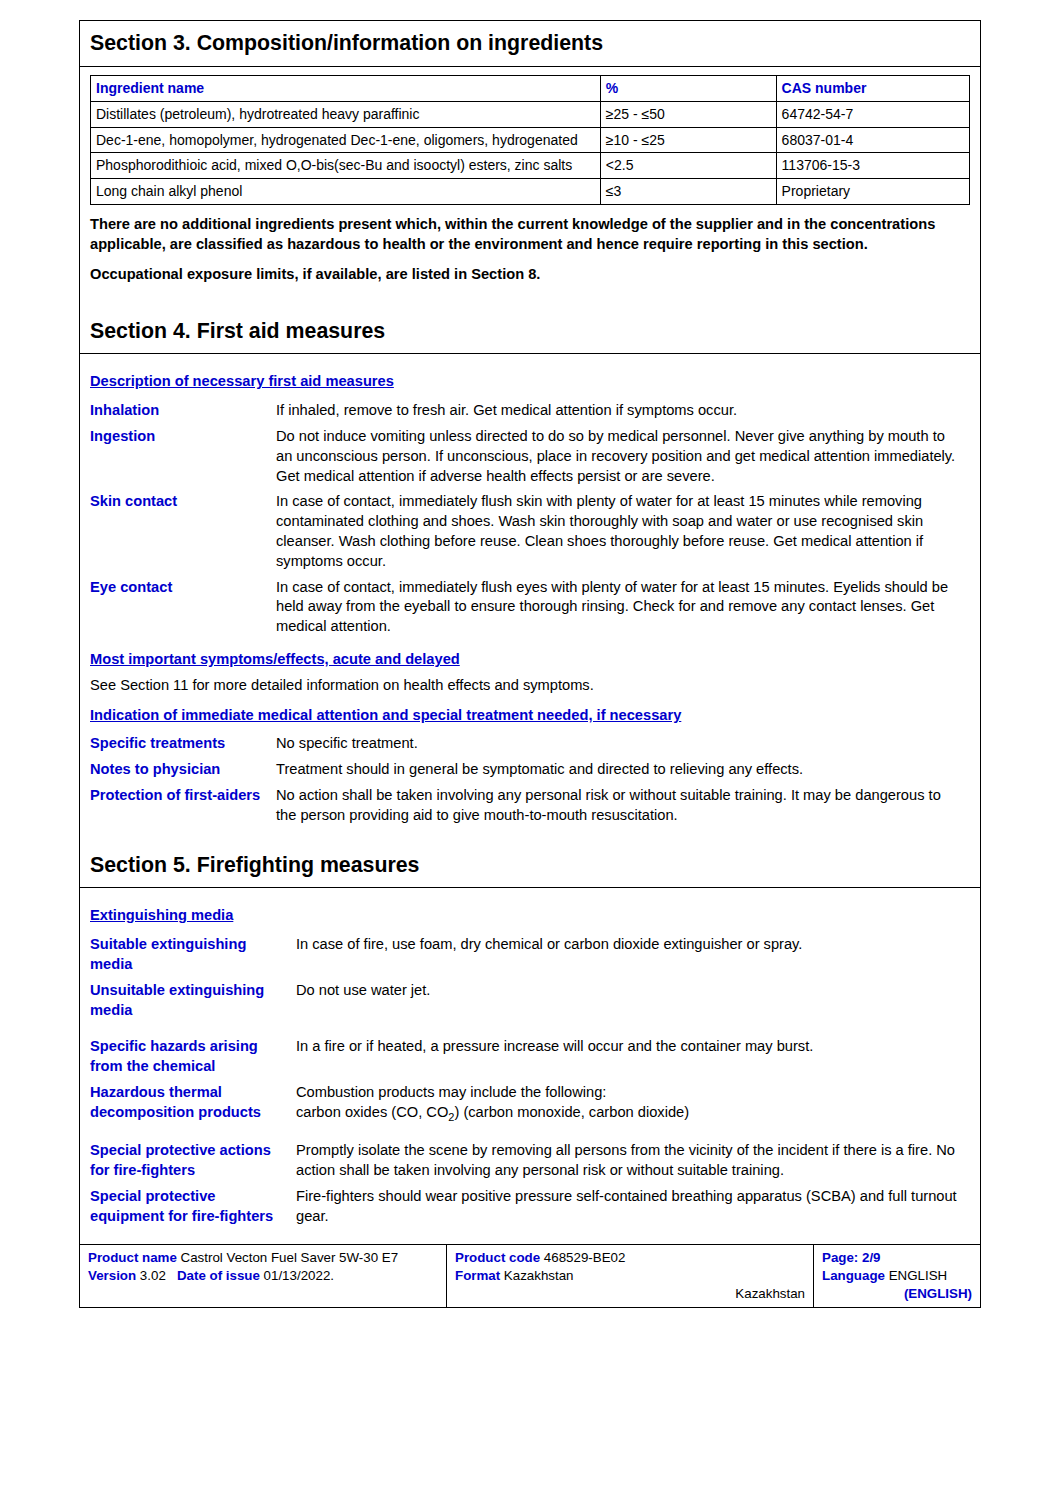Section 3. Composition/information on ingredients
| Ingredient name | % | CAS number |
| --- | --- | --- |
| Distillates (petroleum), hydrotreated heavy paraffinic | ≥25 - ≤50 | 64742-54-7 |
| Dec-1-ene, homopolymer, hydrogenated Dec-1-ene, oligomers, hydrogenated | ≥10 - ≤25 | 68037-01-4 |
| Phosphorodithioic acid, mixed O,O-bis(sec-Bu and isooctyl) esters, zinc salts | <2.5 | 113706-15-3 |
| Long chain alkyl phenol | ≤3 | Proprietary |
There are no additional ingredients present which, within the current knowledge of the supplier and in the concentrations applicable, are classified as hazardous to health or the environment and hence require reporting in this section.
Occupational exposure limits, if available, are listed in Section 8.
Section 4. First aid measures
Description of necessary first aid measures
| Inhalation | If inhaled, remove to fresh air. Get medical attention if symptoms occur. |
| Ingestion | Do not induce vomiting unless directed to do so by medical personnel. Never give anything by mouth to an unconscious person. If unconscious, place in recovery position and get medical attention immediately. Get medical attention if adverse health effects persist or are severe. |
| Skin contact | In case of contact, immediately flush skin with plenty of water for at least 15 minutes while removing contaminated clothing and shoes. Wash skin thoroughly with soap and water or use recognised skin cleanser. Wash clothing before reuse. Clean shoes thoroughly before reuse. Get medical attention if symptoms occur. |
| Eye contact | In case of contact, immediately flush eyes with plenty of water for at least 15 minutes. Eyelids should be held away from the eyeball to ensure thorough rinsing. Check for and remove any contact lenses. Get medical attention. |
Most important symptoms/effects, acute and delayed
See Section 11 for more detailed information on health effects and symptoms.
Indication of immediate medical attention and special treatment needed, if necessary
| Specific treatments | No specific treatment. |
| Notes to physician | Treatment should in general be symptomatic and directed to relieving any effects. |
| Protection of first-aiders | No action shall be taken involving any personal risk or without suitable training. It may be dangerous to the person providing aid to give mouth-to-mouth resuscitation. |
Section 5. Firefighting measures
Extinguishing media
| Suitable extinguishing media | In case of fire, use foam, dry chemical or carbon dioxide extinguisher or spray. |
| Unsuitable extinguishing media | Do not use water jet. |
| Specific hazards arising from the chemical | In a fire or if heated, a pressure increase will occur and the container may burst. |
| Hazardous thermal decomposition products | Combustion products may include the following: carbon oxides (CO, CO 2 ) (carbon monoxide, carbon dioxide) |
| Special protective actions for fire-fighters | Promptly isolate the scene by removing all persons from the vicinity of the incident if there is a fire. No action shall be taken involving any personal risk or without suitable training. |
| Special protective equipment for fire-fighters | Fire-fighters should wear positive pressure self-contained breathing apparatus (SCBA) and full turnout gear. |
Product name Castrol Vecton Fuel Saver 5W-30 E7
Version 3.02 Date of issue 01/13/2022.
Product code 468529-BE02
Format Kazakhstan
Kazakhstan
Page: 2/9
Language ENGLISH
(ENGLISH)